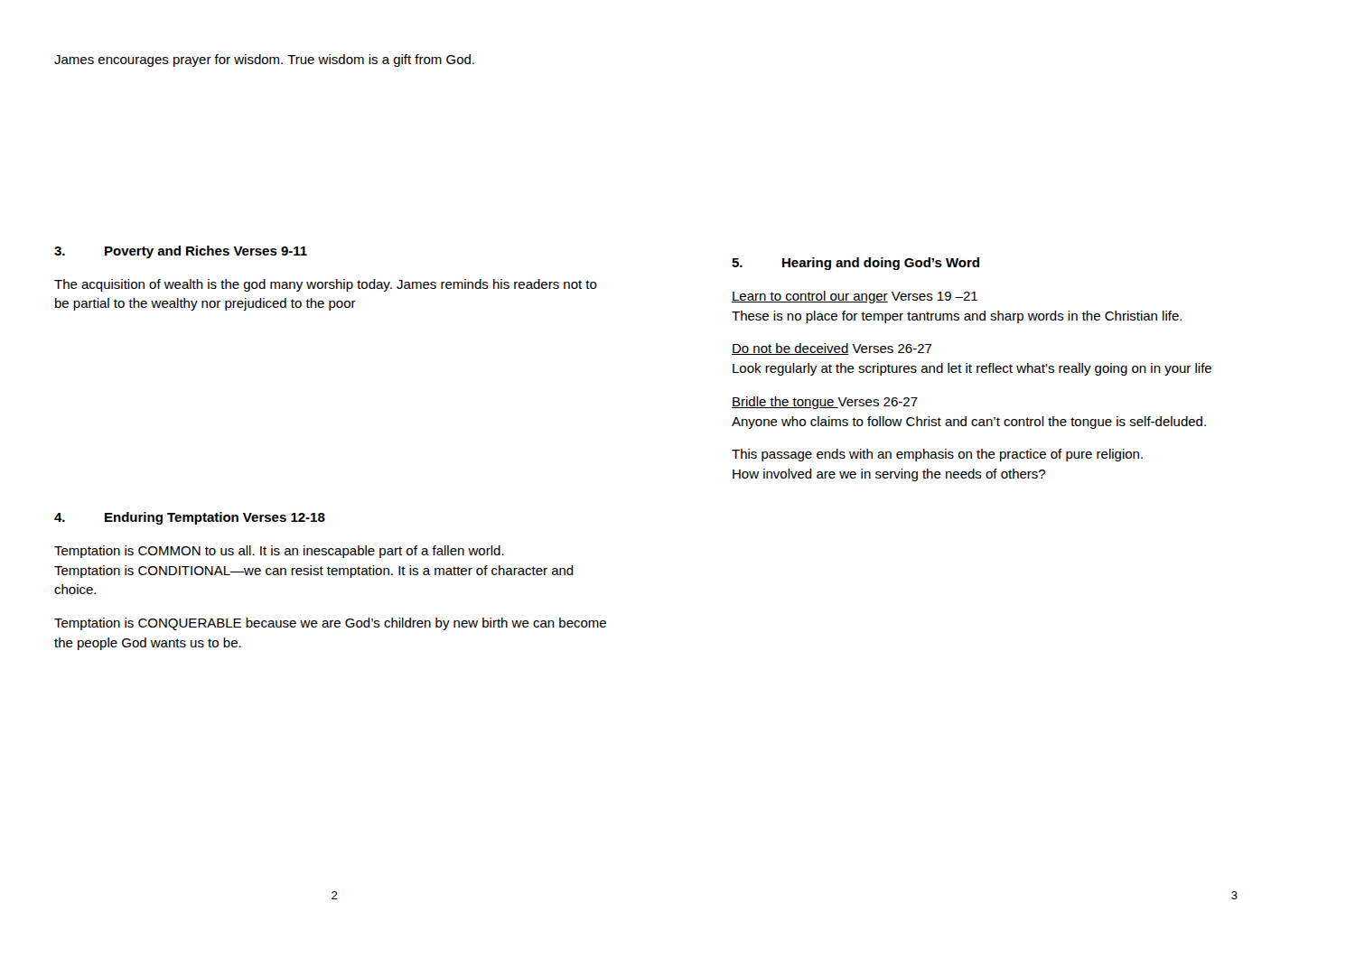James encourages prayer for wisdom. True wisdom is a gift from God.
3. Poverty and Riches Verses 9-11
The acquisition of wealth is the god many worship today. James reminds his readers not to be partial to the wealthy nor prejudiced to the poor
4. Enduring Temptation Verses 12-18
Temptation is COMMON to us all. It is an inescapable part of a fallen world.
Temptation is CONDITIONAL—we can resist temptation. It is a matter of character and choice.
Temptation is CONQUERABLE because we are God’s children by new birth we can become the people God wants us to be.
2
5. Hearing and doing God’s Word
Learn to control our anger Verses 19 –21
These is no place for temper tantrums and sharp words in the Christian life.
Do not be deceived Verses 26-27
Look regularly at the scriptures and let it reflect what’s really going on in your life
Bridle the tongue Verses 26-27
Anyone who claims to follow Christ and can’t control the tongue is self-deluded.
This passage ends with an emphasis on the practice of pure religion.
How involved are we in serving the needs of others?
3